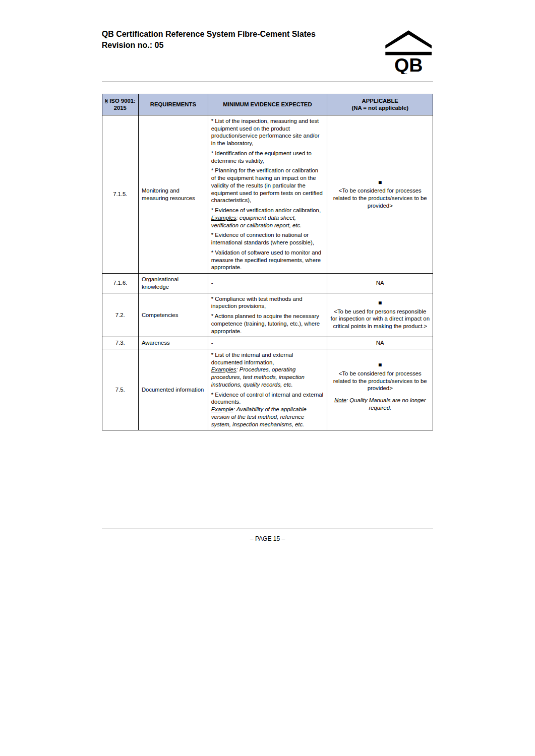QB Certification Reference System Fibre-Cement Slates
Revision no.: 05
QB
| § ISO 9001: 2015 | REQUIREMENTS | MINIMUM EVIDENCE EXPECTED | APPLICABLE (NA = not applicable) |
| --- | --- | --- | --- |
| 7.1.5. | Monitoring and measuring resources | * List of the inspection, measuring and test equipment used on the product production/service performance site and/or in the laboratory, * Identification of the equipment used to determine its validity, * Planning for the verification or calibration of the equipment having an impact on the validity of the results (in particular the equipment used to perform tests on certified characteristics), * Evidence of verification and/or calibration, Examples : equipment data sheet, verification or calibration report, etc. * Evidence of connection to national or international standards (where possible), * Validation of software used to monitor and measure the specified requirements, where appropriate. | ■ <To be considered for processes related to the products/services to be provided> |
| 7.1.6. | Organisational knowledge | - | NA |
| 7.2. | Competencies | * Compliance with test methods and inspection provisions, * Actions planned to acquire the necessary competence (training, tutoring, etc.), where appropriate. | ■ <To be used for persons responsible for inspection or with a direct impact on critical points in making the product.> |
| 7.3. | Awareness | - | NA |
| 7.5. | Documented information | * List of the internal and external documented information, Examples : Procedures, operating procedures, test methods, inspection instructions, quality records, etc. * Evidence of control of internal and external documents. Example : Availability of the applicable version of the test method, reference system, inspection mechanisms, etc. | ■ <To be considered for processes related to the products/services to be provided> Note : Quality Manuals are no longer required. |
– PAGE 15 –